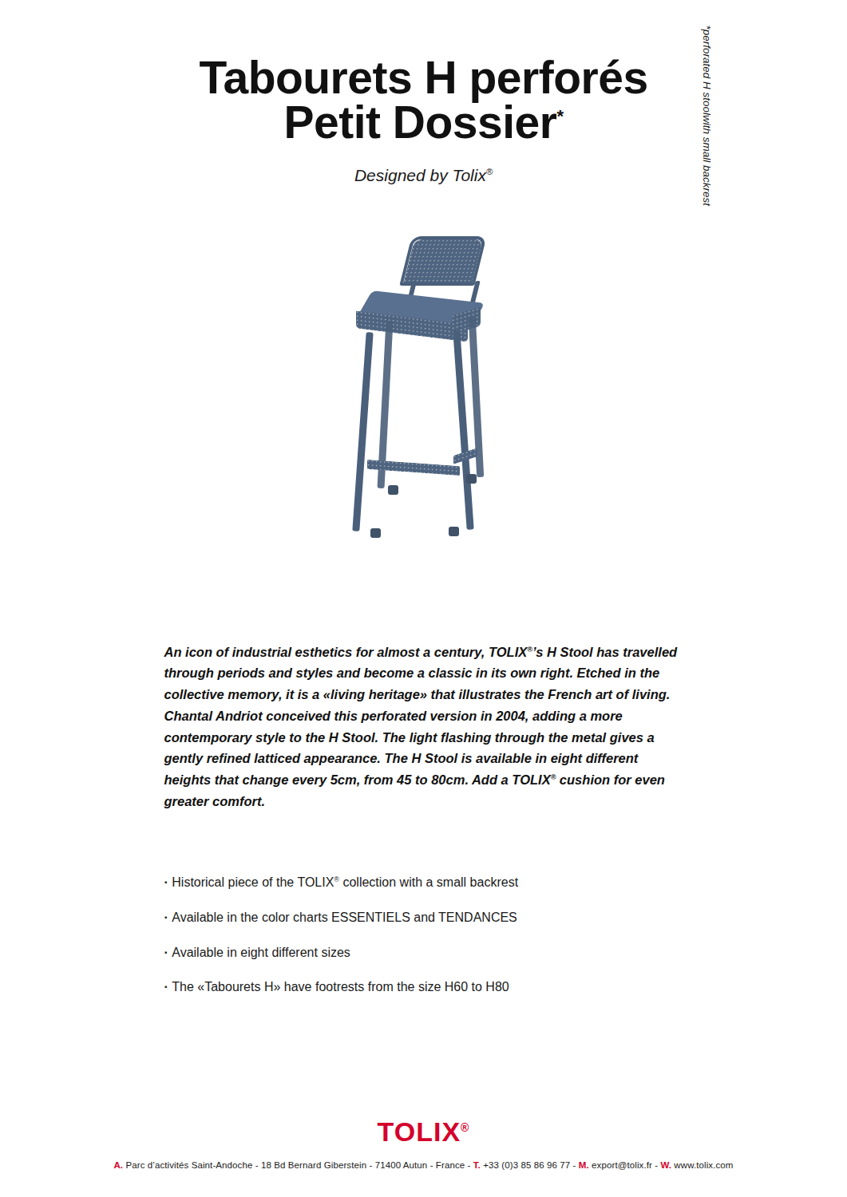Tabourets H perforés
Petit Dossier*
Designed by Tolix®
*perforated H stoolwith small backrest
An icon of industrial esthetics for almost a century, TOLIX®’s H Stool has travelled through periods and styles and become a classic in its own right. Etched in the collective memory, it is a «living heritage» that illustrates the French art of living. Chantal Andriot conceived this perforated version in 2004, adding a more contemporary style to the H Stool. The light flashing through the metal gives a gently refined latticed appearance. The H Stool is available in eight different heights that change every 5cm, from 45 to 80cm. Add a TOLIX® cushion for even greater comfort.
Historical piece of the TOLIX® collection with a small backrest
Available in the color charts ESSENTIELS and TENDANCES
Available in eight different sizes
The «Tabourets H» have footrests from the size H60 to H80
TOLIX®
A. Parc d’activités Saint-Andoche - 18 Bd Bernard Giberstein - 71400 Autun - France - T. +33 (0)3 85 86 96 77 - M. export@tolix.fr - W. www.tolix.com